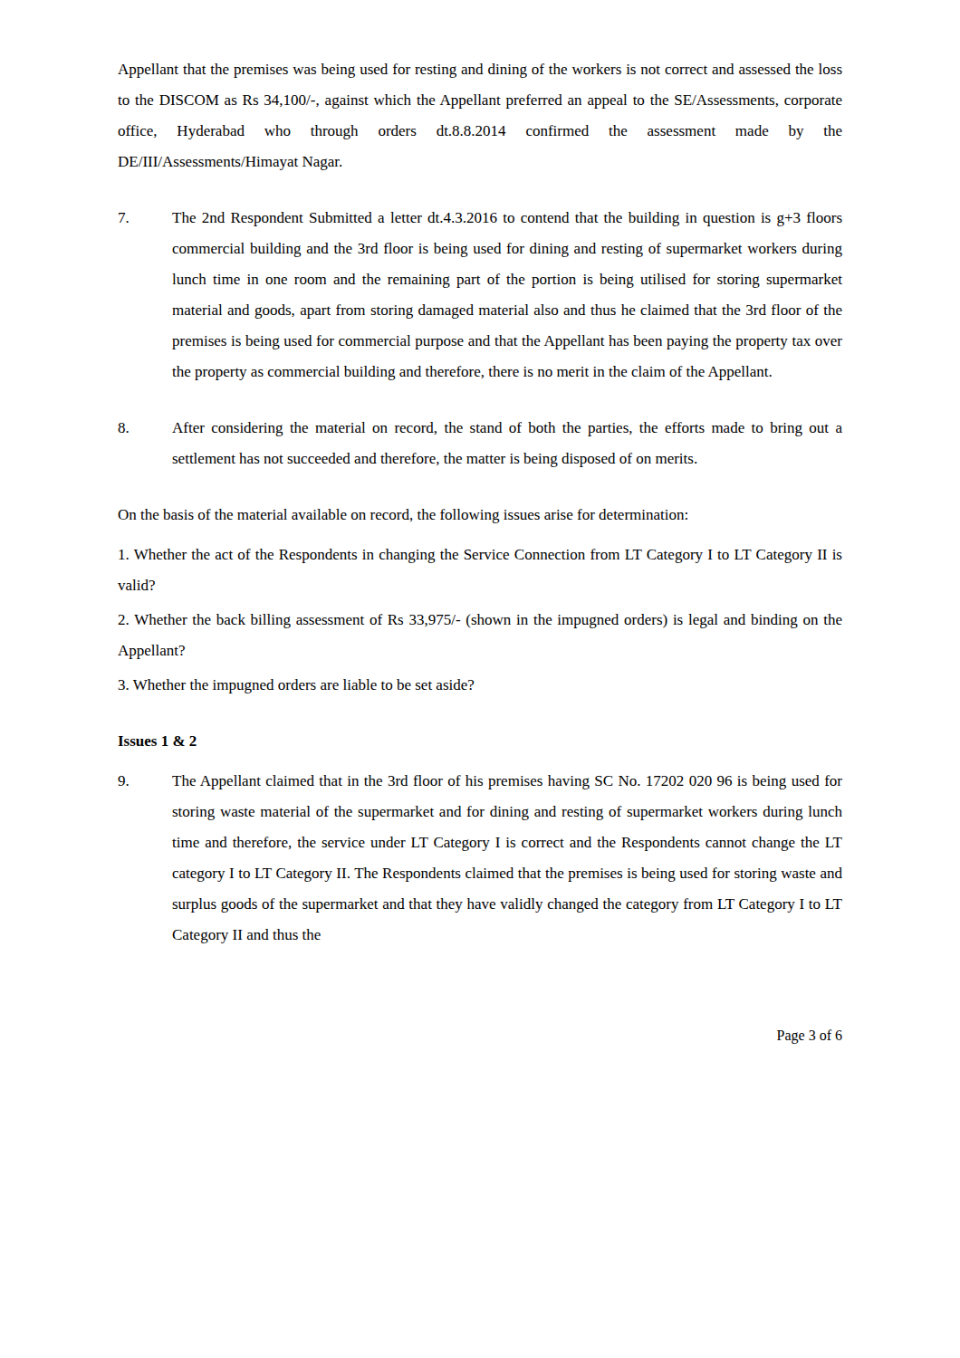Appellant that the premises was being used for resting and dining of the workers is not correct and assessed the loss to the DISCOM as Rs 34,100/-, against which the Appellant preferred an appeal to the SE/Assessments, corporate office, Hyderabad who through orders dt.8.8.2014 confirmed the assessment made by the DE/III/Assessments/Himayat Nagar.
7.
The 2nd Respondent Submitted a letter dt.4.3.2016 to contend that the building in question is g+3 floors commercial building and the 3rd floor is being used for dining and resting of supermarket workers during lunch time in one room and the remaining part of the portion is being utilised for storing supermarket material and goods, apart from storing damaged material also and thus he claimed that the 3rd floor of the premises is being used for commercial purpose and that the Appellant has been paying the property tax over the property as commercial building and therefore, there is no merit in the claim of the Appellant.
8.
After considering the material on record, the stand of both the parties, the efforts made to bring out a settlement has not succeeded and therefore, the matter is being disposed of on merits.
On the basis of the material available on record, the following issues arise for determination:
1. Whether the act of the Respondents in changing the Service Connection from LT Category I to LT Category II is valid?
2. Whether the back billing assessment of Rs 33,975/- (shown in the impugned orders) is legal and binding on the Appellant?
3. Whether the impugned orders are liable to be set aside?
Issues 1 & 2
9.
The Appellant claimed that in the 3rd floor of his premises having SC No. 17202 020 96 is being used for storing waste material of the supermarket and for dining and resting of supermarket workers during lunch time and therefore, the service under LT Category I is correct and the Respondents cannot change the LT category I to LT Category II. The Respondents claimed that the premises is being used for storing waste and surplus goods of the supermarket and that they have validly changed the category from LT Category I to LT Category II and thus the
Page 3 of 6